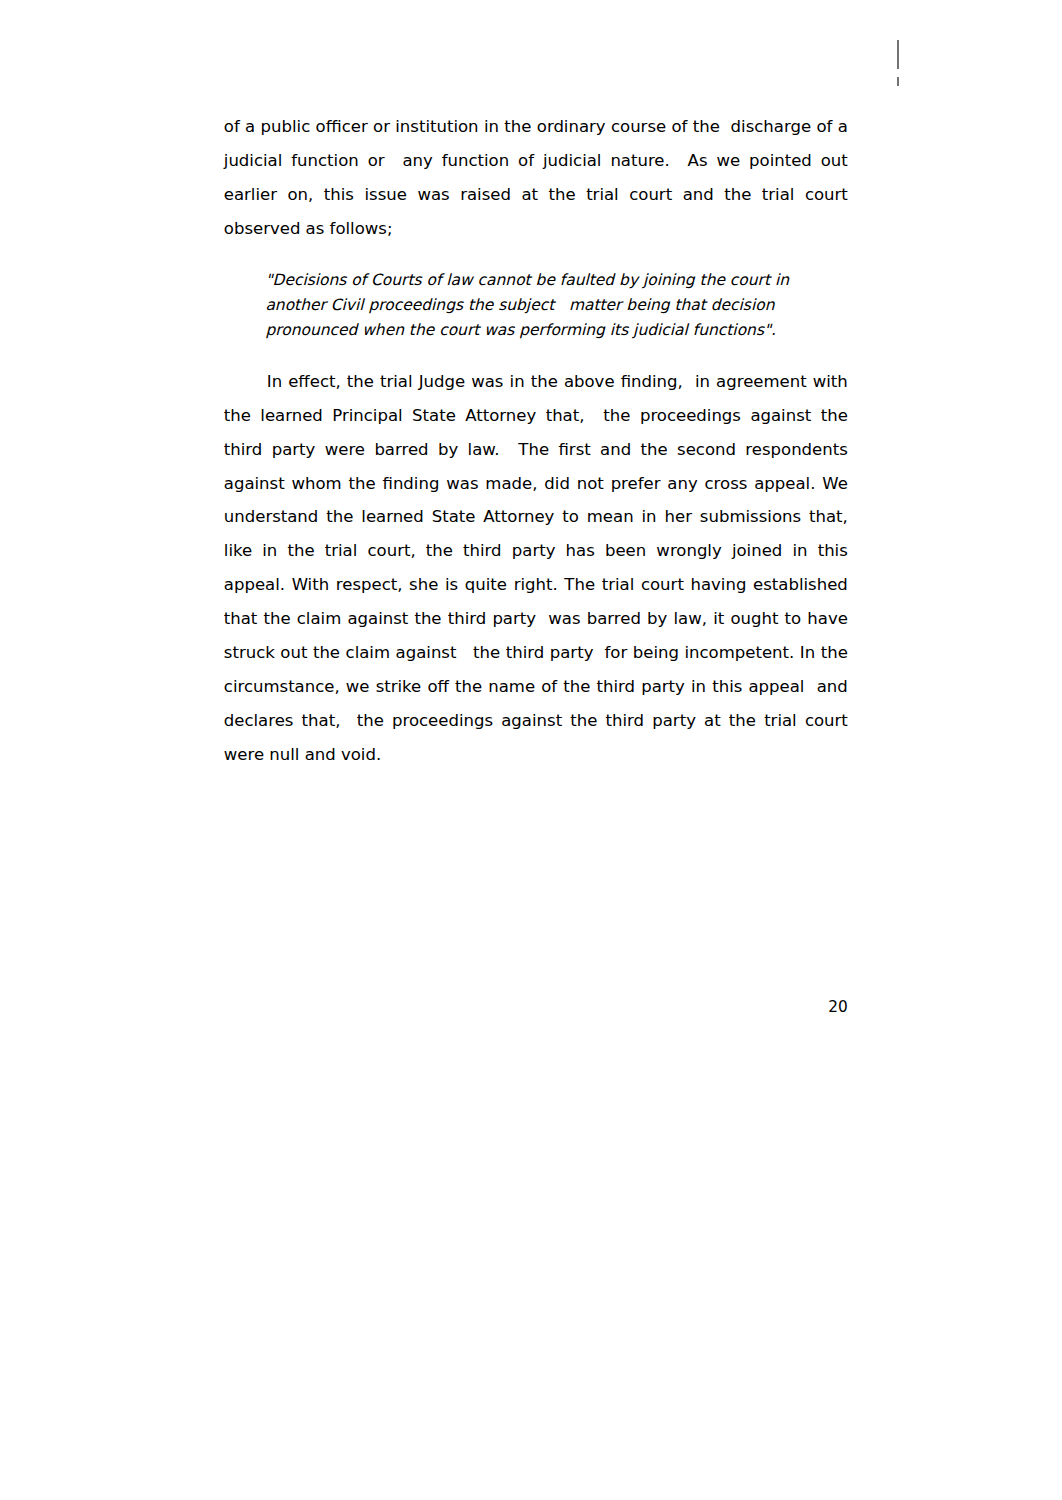of a public officer or institution in the ordinary course of the discharge of a judicial function or any function of judicial nature. As we pointed out earlier on, this issue was raised at the trial court and the trial court observed as follows;
"Decisions of Courts of law cannot be faulted by joining the court in another Civil proceedings the subject matter being that decision pronounced when the court was performing its judicial functions".
In effect, the trial Judge was in the above finding, in agreement with the learned Principal State Attorney that, the proceedings against the third party were barred by law. The first and the second respondents against whom the finding was made, did not prefer any cross appeal. We understand the learned State Attorney to mean in her submissions that, like in the trial court, the third party has been wrongly joined in this appeal. With respect, she is quite right. The trial court having established that the claim against the third party was barred by law, it ought to have struck out the claim against the third party for being incompetent. In the circumstance, we strike off the name of the third party in this appeal and declares that, the proceedings against the third party at the trial court were null and void.
20